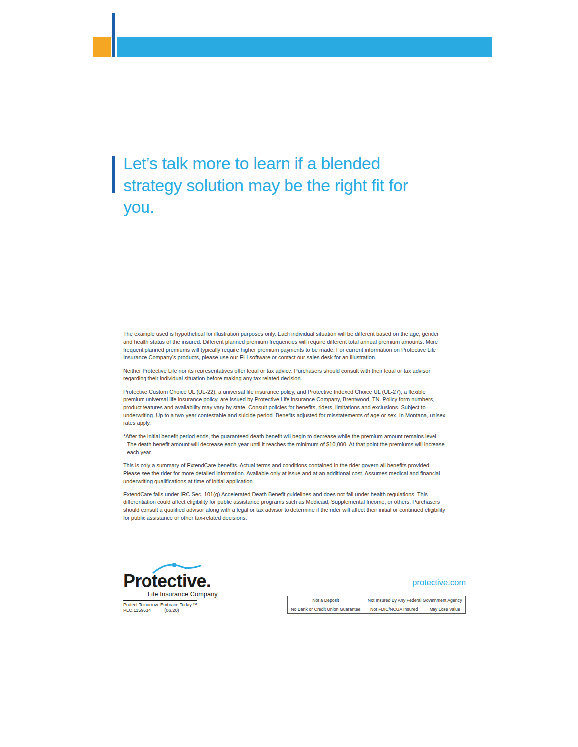Let’s talk more to learn if a blended strategy solution may be the right fit for you.
The example used is hypothetical for illustration purposes only. Each individual situation will be different based on the age, gender and health status of the insured. Different planned premium frequencies will require different total annual premium amounts. More frequent planned premiums will typically require higher premium payments to be made. For current information on Protective Life Insurance Company’s products, please use our ELI software or contact our sales desk for an illustration.
Neither Protective Life nor its representatives offer legal or tax advice. Purchasers should consult with their legal or tax advisor regarding their individual situation before making any tax related decision.
Protective Custom Choice UL (UL-22), a universal life insurance policy, and Protective Indexed Choice UL (UL-27), a flexible premium universal life insurance policy, are issued by Protective Life Insurance Company, Brentwood, TN. Policy form numbers, product features and availability may vary by state. Consult policies for benefits, riders, limitations and exclusions. Subject to underwriting. Up to a two-year contestable and suicide period. Benefits adjusted for misstatements of age or sex. In Montana, unisex rates apply.
*After the initial benefit period ends, the guaranteed death benefit will begin to decrease while the premium amount remains level. The death benefit amount will decrease each year until it reaches the minimum of $10,000. At that point the premiums will increase each year.
This is only a summary of ExtendCare benefits. Actual terms and conditions contained in the rider govern all benefits provided. Please see the rider for more detailed information. Available only at issue and at an additional cost. Assumes medical and financial underwriting qualifications at time of initial application.
ExtendCare falls under IRC Sec. 101(g) Accelerated Death Benefit guidelines and does not fall under health regulations. This differentiation could affect eligibility for public assistance programs such as Medicaid, Supplemental Income, or others. Purchasers should consult a qualified advisor along with a legal or tax advisor to determine if the rider will affect their initial or continued eligibility for public assistance or other tax-related decisions.
Protective.
Life Insurance Company
Protect Tomorrow. Embrace Today.™
protective.com
| Not a Deposit | Not Insured By Any Federal Government Agency |
| No Bank or Credit Union Guarantee | Not FDIC/NCUA Insured | May Lose Value |
PLC.1159534(06.20)